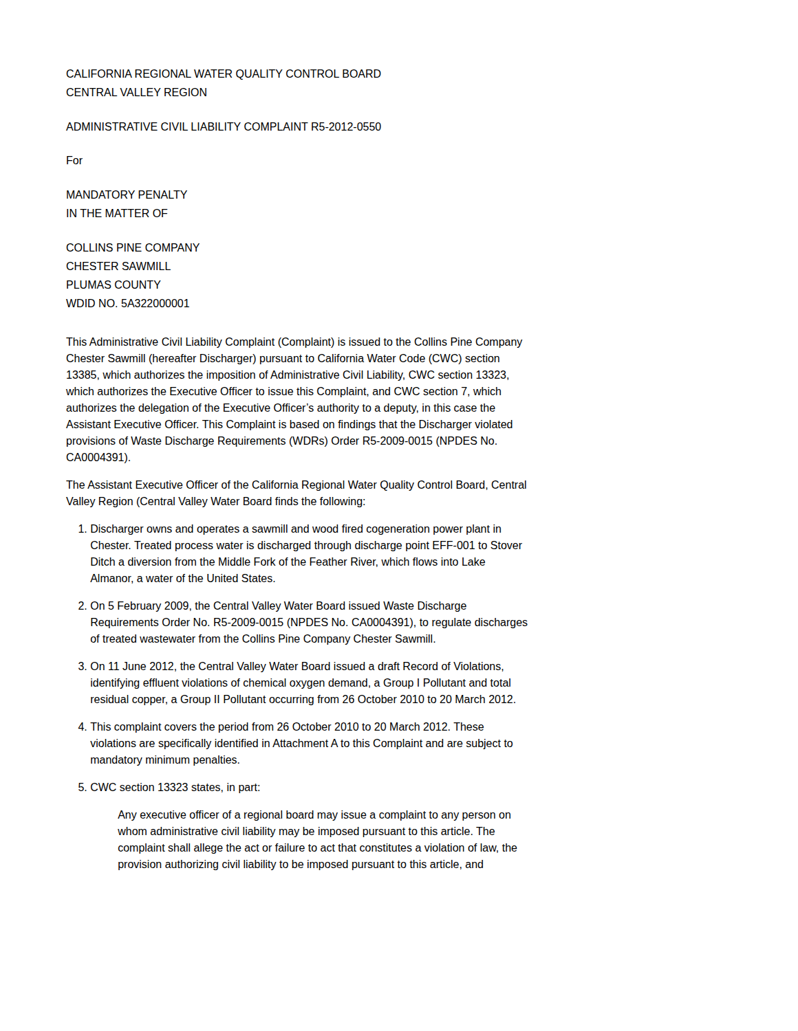CALIFORNIA REGIONAL WATER QUALITY CONTROL BOARD
CENTRAL VALLEY REGION
ADMINISTRATIVE CIVIL LIABILITY COMPLAINT R5-2012-0550
For
MANDATORY PENALTY
IN THE MATTER OF
COLLINS PINE COMPANY
CHESTER SAWMILL
PLUMAS COUNTY
WDID NO. 5A322000001
This Administrative Civil Liability Complaint (Complaint) is issued to the Collins Pine Company Chester Sawmill (hereafter Discharger) pursuant to California Water Code (CWC) section 13385, which authorizes the imposition of Administrative Civil Liability, CWC section 13323, which authorizes the Executive Officer to issue this Complaint, and CWC section 7, which authorizes the delegation of the Executive Officer’s authority to a deputy, in this case the Assistant Executive Officer. This Complaint is based on findings that the Discharger violated provisions of Waste Discharge Requirements (WDRs) Order R5-2009-0015 (NPDES No. CA0004391).
The Assistant Executive Officer of the California Regional Water Quality Control Board, Central Valley Region (Central Valley Water Board finds the following:
Discharger owns and operates a sawmill and wood fired cogeneration power plant in Chester. Treated process water is discharged through discharge point EFF-001 to Stover Ditch a diversion from the Middle Fork of the Feather River, which flows into Lake Almanor, a water of the United States.
On 5 February 2009, the Central Valley Water Board issued Waste Discharge Requirements Order No. R5-2009-0015 (NPDES No. CA0004391), to regulate discharges of treated wastewater from the Collins Pine Company Chester Sawmill.
On 11 June 2012, the Central Valley Water Board issued a draft Record of Violations, identifying effluent violations of chemical oxygen demand, a Group I Pollutant and total residual copper, a Group II Pollutant occurring from 26 October 2010 to 20 March 2012.
This complaint covers the period from 26 October 2010 to 20 March 2012. These violations are specifically identified in Attachment A to this Complaint and are subject to mandatory minimum penalties.
CWC section 13323 states, in part:
Any executive officer of a regional board may issue a complaint to any person on whom administrative civil liability may be imposed pursuant to this article. The complaint shall allege the act or failure to act that constitutes a violation of law, the provision authorizing civil liability to be imposed pursuant to this article, and